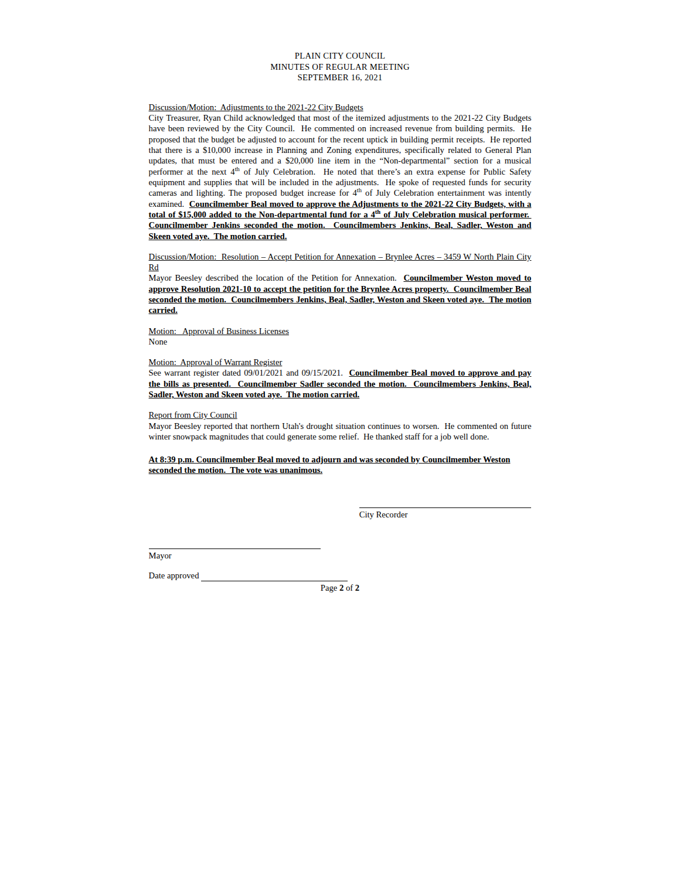PLAIN CITY COUNCIL
MINUTES OF REGULAR MEETING
SEPTEMBER 16, 2021
Discussion/Motion: Adjustments to the 2021-22 City Budgets
City Treasurer, Ryan Child acknowledged that most of the itemized adjustments to the 2021-22 City Budgets have been reviewed by the City Council. He commented on increased revenue from building permits. He proposed that the budget be adjusted to account for the recent uptick in building permit receipts. He reported that there is a $10,000 increase in Planning and Zoning expenditures, specifically related to General Plan updates, that must be entered and a $20,000 line item in the “Non-departmental” section for a musical performer at the next 4th of July Celebration. He noted that there’s an extra expense for Public Safety equipment and supplies that will be included in the adjustments. He spoke of requested funds for security cameras and lighting. The proposed budget increase for 4th of July Celebration entertainment was intently examined. Councilmember Beal moved to approve the Adjustments to the 2021-22 City Budgets, with a total of $15,000 added to the Non-departmental fund for a 4th of July Celebration musical performer. Councilmember Jenkins seconded the motion. Councilmembers Jenkins, Beal, Sadler, Weston and Skeen voted aye. The motion carried.
Discussion/Motion: Resolution – Accept Petition for Annexation – Brynlee Acres – 3459 W North Plain City Rd
Mayor Beesley described the location of the Petition for Annexation. Councilmember Weston moved to approve Resolution 2021-10 to accept the petition for the Brynlee Acres property. Councilmember Beal seconded the motion. Councilmembers Jenkins, Beal, Sadler, Weston and Skeen voted aye. The motion carried.
Motion: Approval of Business Licenses
None
Motion: Approval of Warrant Register
See warrant register dated 09/01/2021 and 09/15/2021. Councilmember Beal moved to approve and pay the bills as presented. Councilmember Sadler seconded the motion. Councilmembers Jenkins, Beal, Sadler, Weston and Skeen voted aye. The motion carried.
Report from City Council
Mayor Beesley reported that northern Utah's drought situation continues to worsen. He commented on future winter snowpack magnitudes that could generate some relief. He thanked staff for a job well done.
At 8:39 p.m. Councilmember Beal moved to adjourn and was seconded by Councilmember Weston seconded the motion. The vote was unanimous.
City Recorder
Mayor
Date approved
Page 2 of 2